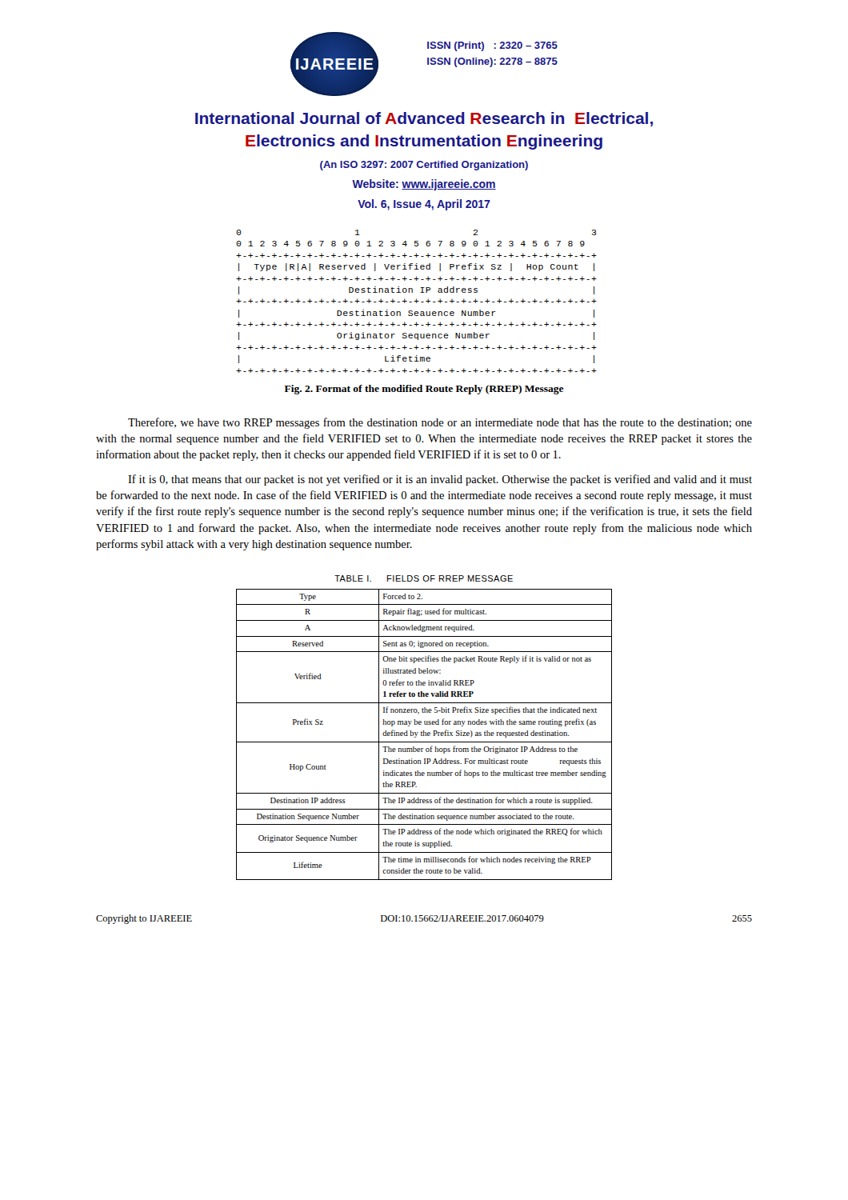IJAREEIE
ISSN (Print) : 2320 – 3765
ISSN (Online): 2278 – 8875
International Journal of Advanced Research in Electrical,
Electronics and Instrumentation Engineering
(An ISO 3297: 2007 Certified Organization)
Website: www.ijareeie.com
Vol. 6, Issue 4, April 2017
0                   1                   2                   3
0 1 2 3 4 5 6 7 8 9 0 1 2 3 4 5 6 7 8 9 0 1 2 3 4 5 6 7 8 9
+-+-+-+-+-+-+-+-+-+-+-+-+-+-+-+-+-+-+-+-+-+-+-+-+-+-+-+-+-+-+
|  Type |R|A| Reserved | Verified | Prefix Sz |  Hop Count  |
+-+-+-+-+-+-+-+-+-+-+-+-+-+-+-+-+-+-+-+-+-+-+-+-+-+-+-+-+-+-+
|                  Destination IP address                   |
+-+-+-+-+-+-+-+-+-+-+-+-+-+-+-+-+-+-+-+-+-+-+-+-+-+-+-+-+-+-+
|                Destination Seauence Number                |
+-+-+-+-+-+-+-+-+-+-+-+-+-+-+-+-+-+-+-+-+-+-+-+-+-+-+-+-+-+-+
|                Originator Sequence Number                 |
+-+-+-+-+-+-+-+-+-+-+-+-+-+-+-+-+-+-+-+-+-+-+-+-+-+-+-+-+-+-+
|                        Lifetime                           |
+-+-+-+-+-+-+-+-+-+-+-+-+-+-+-+-+-+-+-+-+-+-+-+-+-+-+-+-+-+-+
Fig. 2. Format of the modified Route Reply (RREP) Message
Therefore, we have two RREP messages from the destination node or an intermediate node that has the route to the destination; one with the normal sequence number and the field VERIFIED set to 0. When the intermediate node receives the RREP packet it stores the information about the packet reply, then it checks our appended field VERIFIED if it is set to 0 or 1.
If it is 0, that means that our packet is not yet verified or it is an invalid packet. Otherwise the packet is verified and valid and it must be forwarded to the next node. In case of the field VERIFIED is 0 and the intermediate node receives a second route reply message, it must verify if the first route reply's sequence number is the second reply's sequence number minus one; if the verification is true, it sets the field VERIFIED to 1 and forward the packet. Also, when the intermediate node receives another route reply from the malicious node which performs sybil attack with a very high destination sequence number.
TABLE I. FIELDS OF RREP MESSAGE
| Type | Forced to 2. |
| R | Repair flag; used for multicast. |
| A | Acknowledgment required. |
| Reserved | Sent as 0; ignored on reception. |
| Verified | One bit specifies the packet Route Reply if it is valid or not as illustrated below: 0 refer to the invalid RREP 1 refer to the valid RREP |
| Prefix Sz | If nonzero, the 5-bit Prefix Size specifies that the indicated next hop may be used for any nodes with the same routing prefix (as defined by the Prefix Size) as the requested destination. |
| Hop Count | The number of hops from the Originator IP Address to the Destination IP Address. For multicast route requests this indicates the number of hops to the multicast tree member sending the RREP. |
| Destination IP address | The IP address of the destination for which a route is supplied. |
| Destination Sequence Number | The destination sequence number associated to the route. |
| Originator Sequence Number | The IP address of the node which originated the RREQ for which the route is supplied. |
| Lifetime | The time in milliseconds for which nodes receiving the RREP consider the route to be valid. |
Copyright to IJAREEIE
DOI:10.15662/IJAREEIE.2017.0604079
2655